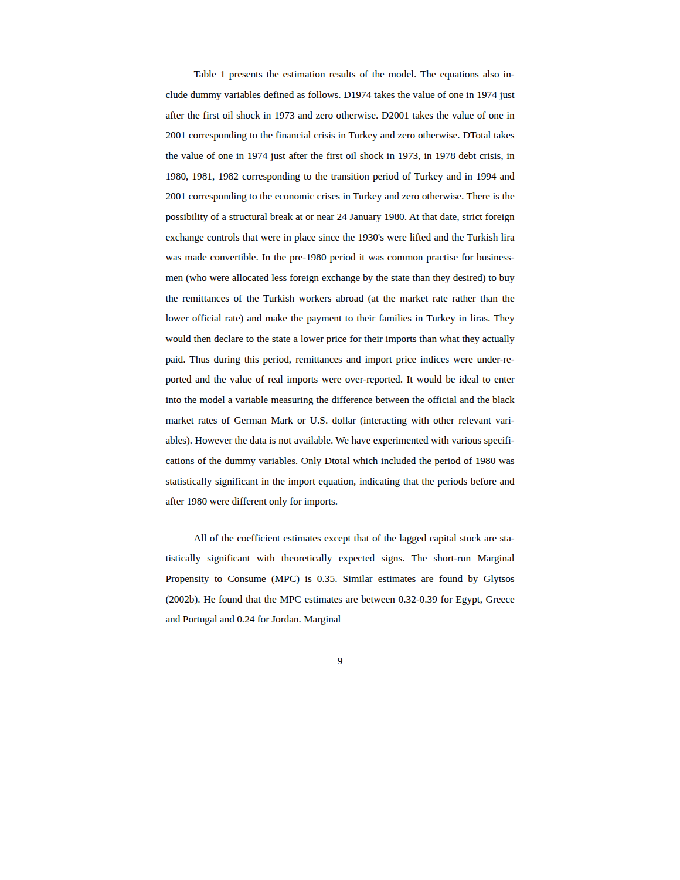Table 1 presents the estimation results of the model. The equations also include dummy variables defined as follows. D1974 takes the value of one in 1974 just after the first oil shock in 1973 and zero otherwise. D2001 takes the value of one in 2001 corresponding to the financial crisis in Turkey and zero otherwise. DTotal takes the value of one in 1974 just after the first oil shock in 1973, in 1978 debt crisis, in 1980, 1981, 1982 corresponding to the transition period of Turkey and in 1994 and 2001 corresponding to the economic crises in Turkey and zero otherwise. There is the possibility of a structural break at or near 24 January 1980. At that date, strict foreign exchange controls that were in place since the 1930's were lifted and the Turkish lira was made convertible. In the pre-1980 period it was common practise for businessmen (who were allocated less foreign exchange by the state than they desired) to buy the remittances of the Turkish workers abroad (at the market rate rather than the lower official rate) and make the payment to their families in Turkey in liras. They would then declare to the state a lower price for their imports than what they actually paid. Thus during this period, remittances and import price indices were under-reported and the value of real imports were over-reported. It would be ideal to enter into the model a variable measuring the difference between the official and the black market rates of German Mark or U.S. dollar (interacting with other relevant variables). However the data is not available. We have experimented with various specifications of the dummy variables. Only Dtotal which included the period of 1980 was statistically significant in the import equation, indicating that the periods before and after 1980 were different only for imports.
All of the coefficient estimates except that of the lagged capital stock are statistically significant with theoretically expected signs. The short-run Marginal Propensity to Consume (MPC) is 0.35. Similar estimates are found by Glytsos (2002b). He found that the MPC estimates are between 0.32-0.39 for Egypt, Greece and Portugal and 0.24 for Jordan. Marginal
9